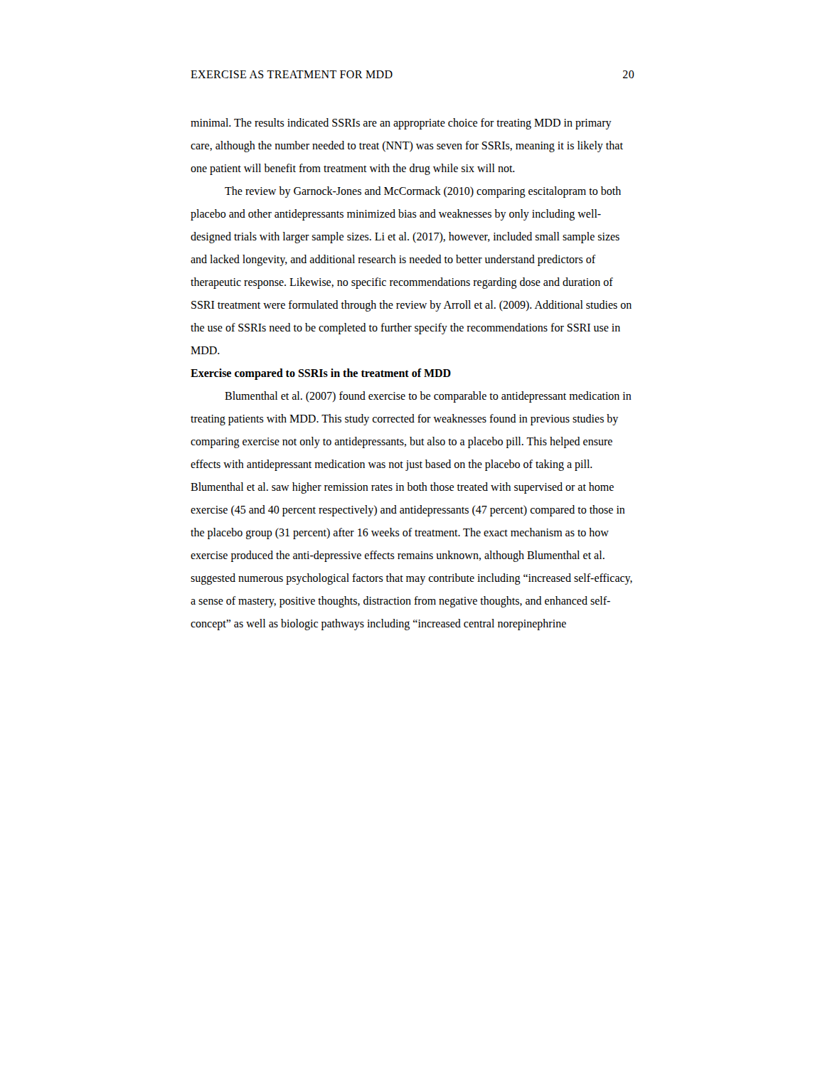Exercise as Treatment for MDD 20
minimal. The results indicated SSRIs are an appropriate choice for treating MDD in primary care, although the number needed to treat (NNT) was seven for SSRIs, meaning it is likely that one patient will benefit from treatment with the drug while six will not.
The review by Garnock-Jones and McCormack (2010) comparing escitalopram to both placebo and other antidepressants minimized bias and weaknesses by only including well-designed trials with larger sample sizes. Li et al. (2017), however, included small sample sizes and lacked longevity, and additional research is needed to better understand predictors of therapeutic response. Likewise, no specific recommendations regarding dose and duration of SSRI treatment were formulated through the review by Arroll et al. (2009). Additional studies on the use of SSRIs need to be completed to further specify the recommendations for SSRI use in MDD.
Exercise compared to SSRIs in the treatment of MDD
Blumenthal et al. (2007) found exercise to be comparable to antidepressant medication in treating patients with MDD. This study corrected for weaknesses found in previous studies by comparing exercise not only to antidepressants, but also to a placebo pill. This helped ensure effects with antidepressant medication was not just based on the placebo of taking a pill. Blumenthal et al. saw higher remission rates in both those treated with supervised or at home exercise (45 and 40 percent respectively) and antidepressants (47 percent) compared to those in the placebo group (31 percent) after 16 weeks of treatment. The exact mechanism as to how exercise produced the anti-depressive effects remains unknown, although Blumenthal et al. suggested numerous psychological factors that may contribute including “increased self-efficacy, a sense of mastery, positive thoughts, distraction from negative thoughts, and enhanced self-concept” as well as biologic pathways including “increased central norepinephrine